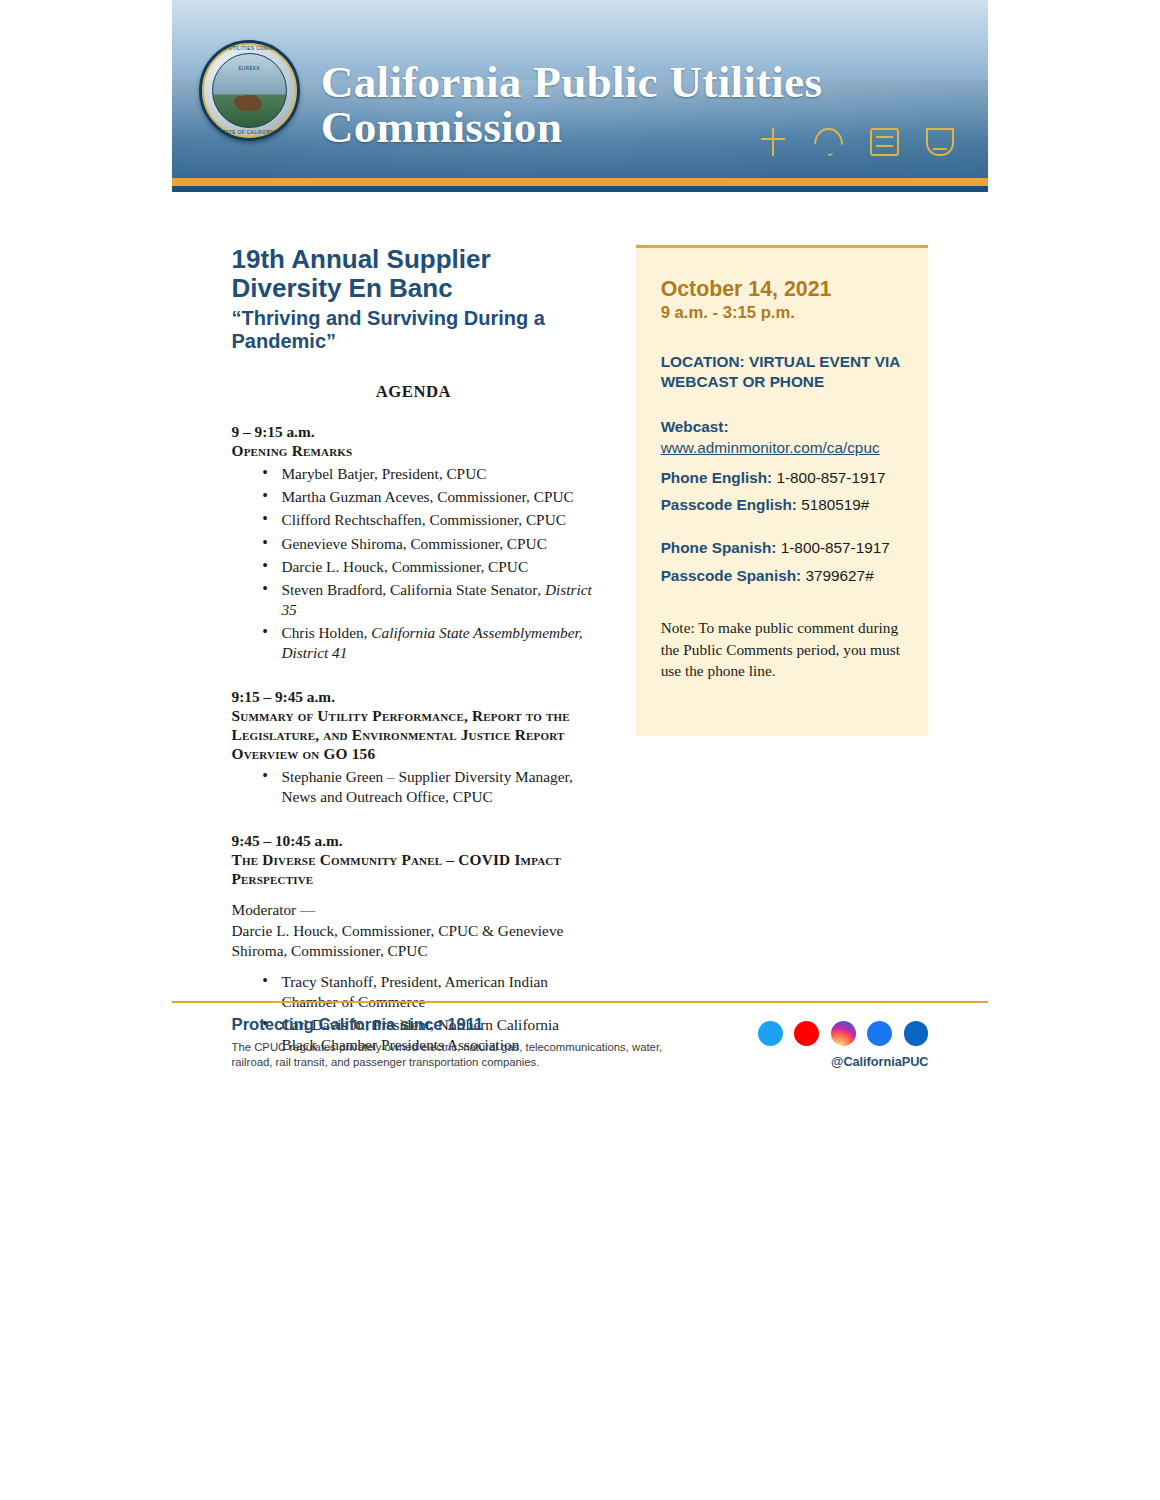PUBLIC UTILITIES COMMISSION STATE OF CALIFORNIA
EUREKA
California Public Utilities Commission
19th Annual Supplier Diversity En Banc
“Thriving and Surviving During a Pandemic”
AGENDA
9 – 9:15 a.m.
Opening Remarks
Marybel Batjer, President, CPUC
Martha Guzman Aceves, Commissioner, CPUC
Clifford Rechtschaffen, Commissioner, CPUC
Genevieve Shiroma, Commissioner, CPUC
Darcie L. Houck, Commissioner, CPUC
Steven Bradford, California State Senator, District 35
Chris Holden, California State Assemblymember, District 41
9:15 – 9:45 a.m.
Summary of Utility Performance, Report to the Legislature, and Environmental Justice Report Overview on GO 156
Stephanie Green – Supplier Diversity Manager, News and Outreach Office, CPUC
9:45 – 10:45 a.m.
The Diverse Community Panel – COVID Impact Perspective
Moderator —
Darcie L. Houck, Commissioner, CPUC & Genevieve Shiroma, Commissioner, CPUC
Tracy Stanhoff, President, American Indian Chamber of Commerce
Carl Davis Jr., President, Northern California Black Chamber Presidents Association
October 14, 2021
9 a.m. - 3:15 p.m.
LOCATION: VIRTUAL EVENT VIA WEBCAST OR PHONE
Webcast:
www.adminmonitor.com/ca/cpuc
Phone English: 1-800-857-1917
Passcode English: 5180519#
Phone Spanish: 1-800-857-1917
Passcode Spanish: 3799627#
Note: To make public comment during the Public Comments period, you must use the phone line.
Protecting California since 1911
The CPUC regulates privately owned electric, natural gas, telecommunications, water, railroad, rail transit, and passenger transportation companies.
@CaliforniaPUC